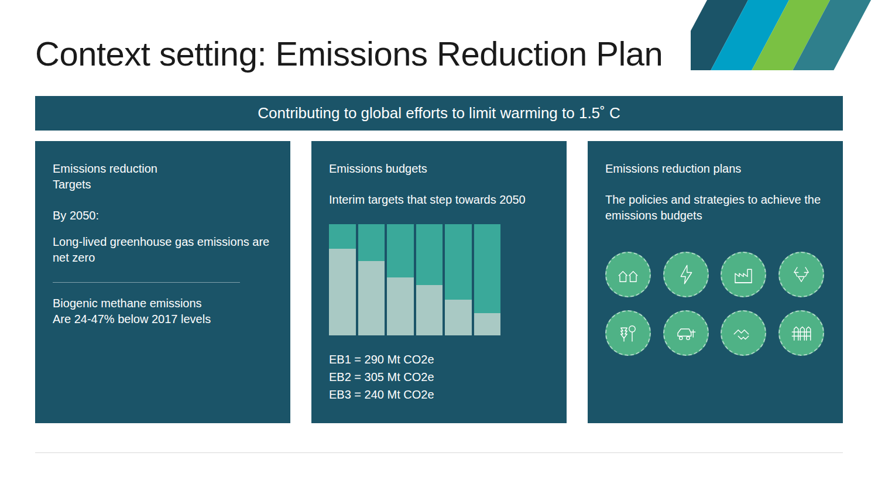Context setting: Emissions Reduction Plan
Contributing to global efforts to limit warming to 1.5˚ C
Emissions reduction
Targets
By 2050:
Long-lived greenhouse gas emissions are net zero
Biogenic methane emissions
Are 24-47% below 2017 levels
Emissions budgets
Interim targets that step towards 2050
EB1 = 290 Mt CO2e
EB2 = 305 Mt CO2e
EB3 = 240 Mt CO2e
Emissions reduction plans
The policies and strategies to achieve the emissions budgets